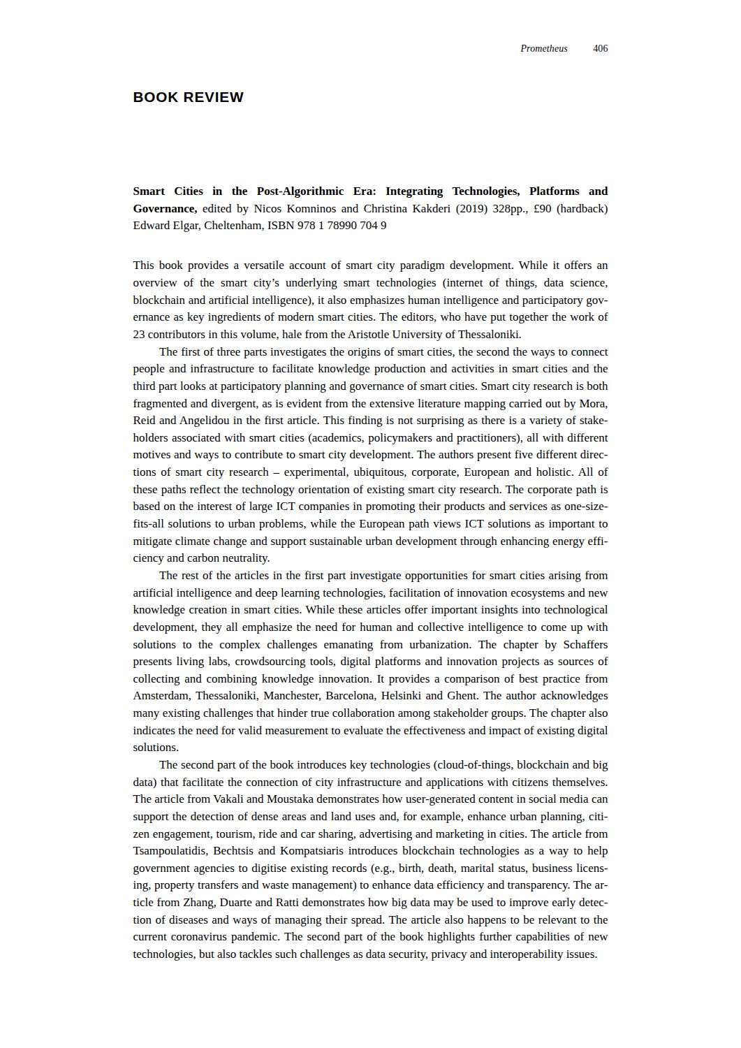Prometheus 406
Book Review
Smart Cities in the Post-Algorithmic Era: Integrating Technologies, Platforms and Governance, edited by Nicos Komninos and Christina Kakderi (2019) 328pp., £90 (hardback) Edward Elgar, Cheltenham, ISBN 978 1 78990 704 9
This book provides a versatile account of smart city paradigm development. While it offers an overview of the smart city’s underlying smart technologies (internet of things, data science, blockchain and artificial intelligence), it also emphasizes human intelligence and participatory governance as key ingredients of modern smart cities. The editors, who have put together the work of 23 contributors in this volume, hale from the Aristotle University of Thessaloniki.
The first of three parts investigates the origins of smart cities, the second the ways to connect people and infrastructure to facilitate knowledge production and activities in smart cities and the third part looks at participatory planning and governance of smart cities. Smart city research is both fragmented and divergent, as is evident from the extensive literature mapping carried out by Mora, Reid and Angelidou in the first article. This finding is not surprising as there is a variety of stakeholders associated with smart cities (academics, policymakers and practitioners), all with different motives and ways to contribute to smart city development. The authors present five different directions of smart city research – experimental, ubiquitous, corporate, European and holistic. All of these paths reflect the technology orientation of existing smart city research. The corporate path is based on the interest of large ICT companies in promoting their products and services as one-size-fits-all solutions to urban problems, while the European path views ICT solutions as important to mitigate climate change and support sustainable urban development through enhancing energy efficiency and carbon neutrality.
The rest of the articles in the first part investigate opportunities for smart cities arising from artificial intelligence and deep learning technologies, facilitation of innovation ecosystems and new knowledge creation in smart cities. While these articles offer important insights into technological development, they all emphasize the need for human and collective intelligence to come up with solutions to the complex challenges emanating from urbanization. The chapter by Schaffers presents living labs, crowdsourcing tools, digital platforms and innovation projects as sources of collecting and combining knowledge innovation. It provides a comparison of best practice from Amsterdam, Thessaloniki, Manchester, Barcelona, Helsinki and Ghent. The author acknowledges many existing challenges that hinder true collaboration among stakeholder groups. The chapter also indicates the need for valid measurement to evaluate the effectiveness and impact of existing digital solutions.
The second part of the book introduces key technologies (cloud-of-things, blockchain and big data) that facilitate the connection of city infrastructure and applications with citizens themselves. The article from Vakali and Moustaka demonstrates how user-generated content in social media can support the detection of dense areas and land uses and, for example, enhance urban planning, citizen engagement, tourism, ride and car sharing, advertising and marketing in cities. The article from Tsampoulatidis, Bechtsis and Kompatsiaris introduces blockchain technologies as a way to help government agencies to digitise existing records (e.g., birth, death, marital status, business licensing, property transfers and waste management) to enhance data efficiency and transparency. The article from Zhang, Duarte and Ratti demonstrates how big data may be used to improve early detection of diseases and ways of managing their spread. The article also happens to be relevant to the current coronavirus pandemic. The second part of the book highlights further capabilities of new technologies, but also tackles such challenges as data security, privacy and interoperability issues.